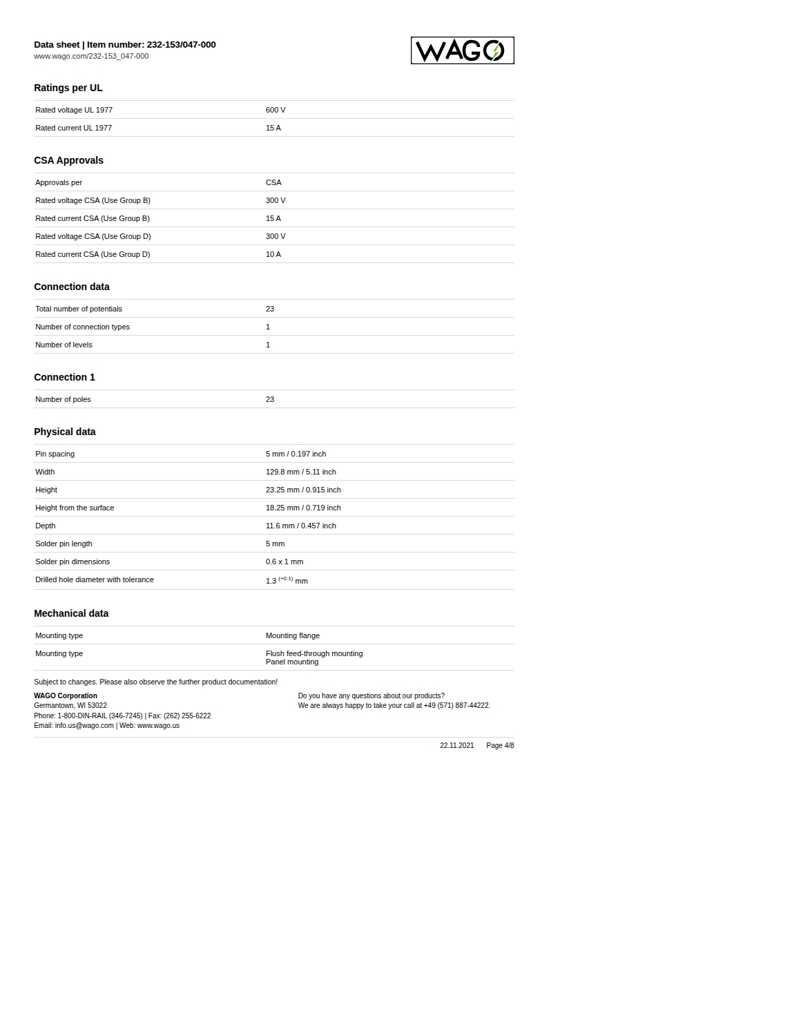Data sheet | Item number: 232-153/047-000
www.wago.com/232-153_047-000
Ratings per UL
| Rated voltage UL 1977 | 600 V |
| Rated current UL 1977 | 15 A |
CSA Approvals
| Approvals per | CSA |
| Rated voltage CSA (Use Group B) | 300 V |
| Rated current CSA (Use Group B) | 15 A |
| Rated voltage CSA (Use Group D) | 300 V |
| Rated current CSA (Use Group D) | 10 A |
Connection data
| Total number of potentials | 23 |
| Number of connection types | 1 |
| Number of levels | 1 |
Connection 1
| Number of poles | 23 |
Physical data
| Pin spacing | 5 mm / 0.197 inch |
| Width | 129.8 mm / 5.11 inch |
| Height | 23.25 mm / 0.915 inch |
| Height from the surface | 18.25 mm / 0.719 inch |
| Depth | 11.6 mm / 0.457 inch |
| Solder pin length | 5 mm |
| Solder pin dimensions | 0.6 x 1 mm |
| Drilled hole diameter with tolerance | 1.3 (+0.1) mm |
Mechanical data
| Mounting type | Mounting flange |
| Mounting type | Flush feed-through mounting Panel mounting |
Subject to changes. Please also observe the further product documentation!
WAGO Corporation
Germantown, WI 53022
Phone: 1-800-DIN-RAIL (346-7245) | Fax: (262) 255-6222
Email: info.us@wago.com | Web: www.wago.us
Do you have any questions about our products?
We are always happy to take your call at +49 (571) 887-44222.
22.11.2021 Page 4/8